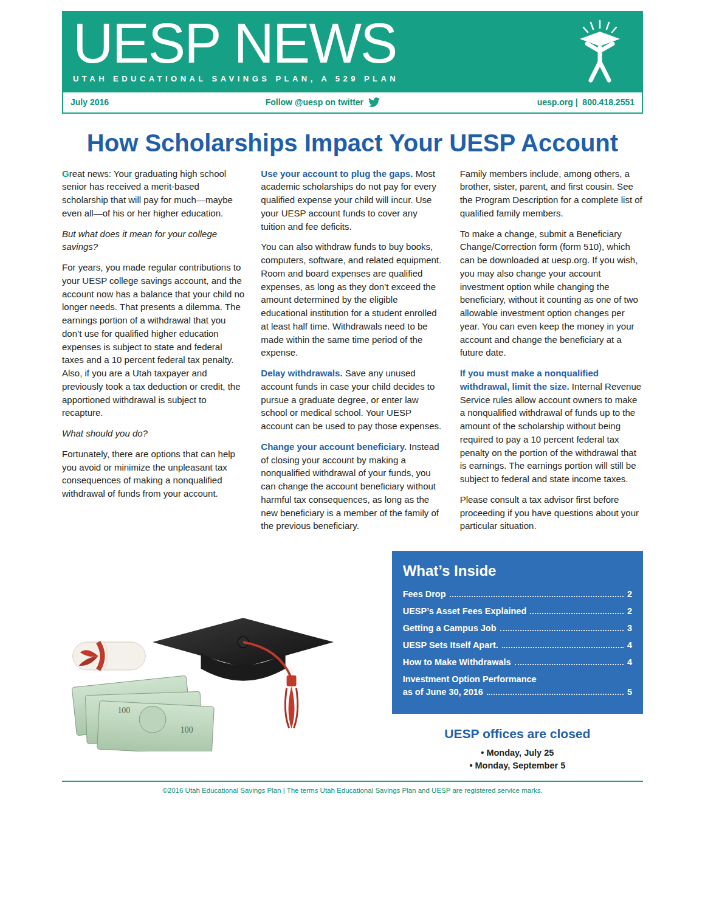UESP NEWS
Utah Educational Savings Plan, a 529 Plan
July 2016 Follow @uesp on twitter uesp.org | 800.418.2551
How Scholarships Impact Your UESP Account
Great news: Your graduating high school senior has received a merit-based scholarship that will pay for much—maybe even all—of his or her higher education.
But what does it mean for your college savings?
For years, you made regular contributions to your UESP college savings account, and the account now has a balance that your child no longer needs. That presents a dilemma. The earnings portion of a withdrawal that you don’t use for qualified higher education expenses is subject to state and federal taxes and a 10 percent federal tax penalty. Also, if you are a Utah taxpayer and previously took a tax deduction or credit, the apportioned withdrawal is subject to recapture.
What should you do?
Fortunately, there are options that can help you avoid or minimize the unpleasant tax consequences of making a nonqualified withdrawal of funds from your account.
Use your account to plug the gaps. Most academic scholarships do not pay for every qualified expense your child will incur. Use your UESP account funds to cover any tuition and fee deficits.
You can also withdraw funds to buy books, computers, software, and related equipment. Room and board expenses are qualified expenses, as long as they don’t exceed the amount determined by the eligible educational institution for a student enrolled at least half time. Withdrawals need to be made within the same time period of the expense.
Delay withdrawals. Save any unused account funds in case your child decides to pursue a graduate degree, or enter law school or medical school. Your UESP account can be used to pay those expenses.
Change your account beneficiary. Instead of closing your account by making a nonqualified withdrawal of your funds, you can change the account beneficiary without harmful tax consequences, as long as the new beneficiary is a member of the family of the previous beneficiary.
Family members include, among others, a brother, sister, parent, and first cousin. See the Program Description for a complete list of qualified family members.
To make a change, submit a Beneficiary Change/Correction form (form 510), which can be downloaded at uesp.org. If you wish, you may also change your account investment option while changing the beneficiary, without it counting as one of two allowable investment option changes per year. You can even keep the money in your account and change the beneficiary at a future date.
If you must make a nonqualified withdrawal, limit the size. Internal Revenue Service rules allow account owners to make a nonqualified withdrawal of funds up to the amount of the scholarship without being required to pay a 10 percent federal tax penalty on the portion of the withdrawal that is earnings. The earnings portion will still be subject to federal and state income taxes.
Please consult a tax advisor first before proceeding if you have questions about your particular situation.
100 100
What’s Inside
Fees Drop 2
UESP’s Asset Fees Explained 2
Getting a Campus Job 3
UESP Sets Itself Apart. 4
How to Make Withdrawals 4
Investment Option Performance
as of June 30, 2016 5
UESP offices are closed
Monday, July 25
Monday, September 5
©2016 Utah Educational Savings Plan | The terms Utah Educational Savings Plan and UESP are registered service marks.